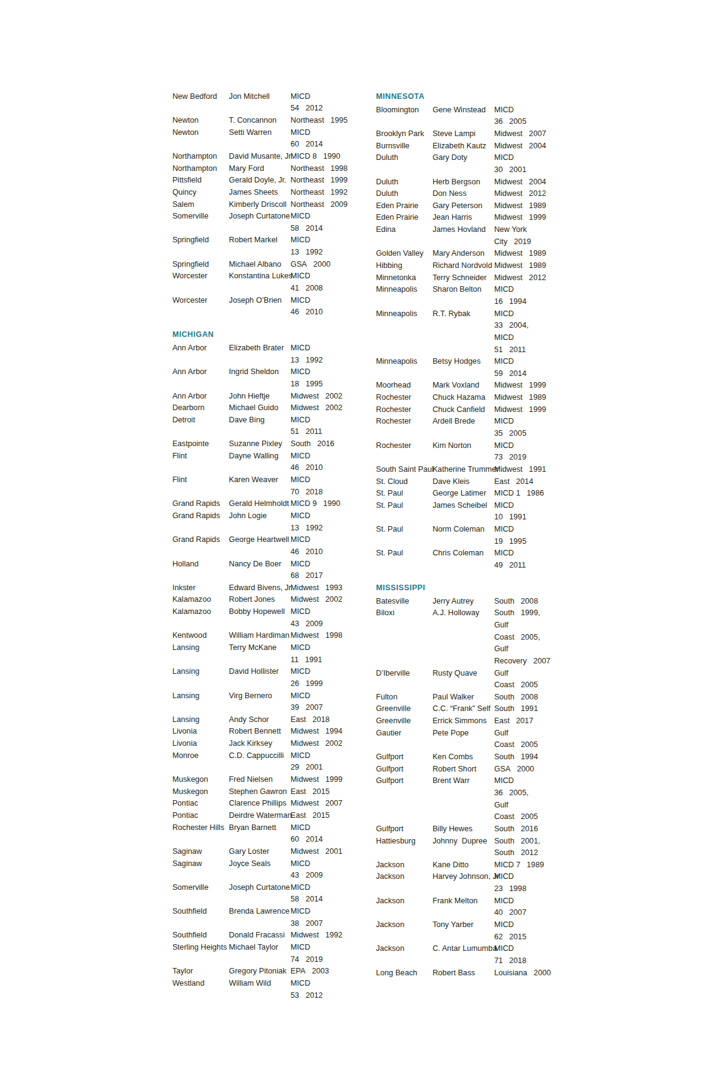| New Bedford | Jon Mitchell | MICD 54 2012 |
| Newton | T. Concannon | Northeast 1995 |
| Newton | Setti Warren | MICD 60 2014 |
| Northampton | David Musante, Jr. | MICD 8 1990 |
| Northampton | Mary Ford | Northeast 1998 |
| Pittsfield | Gerald Doyle, Jr. | Northeast 1999 |
| Quincy | James Sheets | Northeast 1992 |
| Salem | Kimberly Driscoll | Northeast 2009 |
| Somerville | Joseph Curtatone | MICD 58 2014 |
| Springfield | Robert Markel | MICD 13 1992 |
| Springfield | Michael Albano | GSA 2000 |
| Worcester | Konstantina Lukes | MICD 41 2008 |
| Worcester | Joseph O’Brien | MICD 46 2010 |
Michigan
| Ann Arbor | Elizabeth Brater | MICD 13 1992 |
| Ann Arbor | Ingrid Sheldon | MICD 18 1995 |
| Ann Arbor | John Hieftje | Midwest 2002 |
| Dearborn | Michael Guido | Midwest 2002 |
| Detroit | Dave Bing | MICD 51 2011 |
| Eastpointe | Suzanne Pixley | South 2016 |
| Flint | Dayne Walling | MICD 46 2010 |
| Flint | Karen Weaver | MICD 70 2018 |
| Grand Rapids | Gerald Helmholdt | MICD 9 1990 |
| Grand Rapids | John Logie | MICD 13 1992 |
| Grand Rapids | George Heartwell | MICD 46 2010 |
| Holland | Nancy De Boer | MICD 68 2017 |
| Inkster | Edward Bivens, Jr. | Midwest 1993 |
| Kalamazoo | Robert Jones | Midwest 2002 |
| Kalamazoo | Bobby Hopewell | MICD 43 2009 |
| Kentwood | William Hardiman | Midwest 1998 |
| Lansing | Terry McKane | MICD 11 1991 |
| Lansing | David Hollister | MICD 26 1999 |
| Lansing | Virg Bernero | MICD 39 2007 |
| Lansing | Andy Schor | East 2018 |
| Livonia | Robert Bennett | Midwest 1994 |
| Livonia | Jack Kirksey | Midwest 2002 |
| Monroe | C.D. Cappuccilli | MICD 29 2001 |
| Muskegon | Fred Nielsen | Midwest 1999 |
| Muskegon | Stephen Gawron | East 2015 |
| Pontiac | Clarence Phillips | Midwest 2007 |
| Pontiac | Deirdre Waterman | East 2015 |
| Rochester Hills | Bryan Barnett | MICD 60 2014 |
| Saginaw | Gary Loster | Midwest 2001 |
| Saginaw | Joyce Seals | MICD 43 2009 |
| Somerville | Joseph Curtatone | MICD 58 2014 |
| Southfield | Brenda Lawrence | MICD 38 2007 |
| Southfield | Donald Fracassi | Midwest 1992 |
| Sterling Heights | Michael Taylor | MICD 74 2019 |
| Taylor | Gregory Pitoniak | EPA 2003 |
| Westland | William Wild | MICD 53 2012 |
Minnesota
| Bloomington | Gene Winstead | MICD 36 2005 |
| Brooklyn Park | Steve Lampi | Midwest 2007 |
| Burnsville | Elizabeth Kautz | Midwest 2004 |
| Duluth | Gary Doty | MICD 30 2001 |
| Duluth | Herb Bergson | Midwest 2004 |
| Duluth | Don Ness | Midwest 2012 |
| Eden Prairie | Gary Peterson | Midwest 1989 |
| Eden Prairie | Jean Harris | Midwest 1999 |
| Edina | James Hovland | New York City 2019 |
| Golden Valley | Mary Anderson | Midwest 1989 |
| Hibbing | Richard Nordvold | Midwest 1989 |
| Minnetonka | Terry Schneider | Midwest 2012 |
| Minneapolis | Sharon Belton | MICD 16 1994 |
| Minneapolis | R.T. Rybak | MICD 33 2004, MICD 51 2011 |
| Minneapolis | Betsy Hodges | MICD 59 2014 |
| Moorhead | Mark Voxland | Midwest 1999 |
| Rochester | Chuck Hazama | Midwest 1989 |
| Rochester | Chuck Canfield | Midwest 1999 |
| Rochester | Ardell Brede | MICD 35 2005 |
| Rochester | Kim Norton | MICD 73 2019 |
| South Saint Paul | Katherine Trummer | Midwest 1991 |
| St. Cloud | Dave Kleis | East 2014 |
| St. Paul | George Latimer | MICD 1 1986 |
| St. Paul | James Scheibel | MICD 10 1991 |
| St. Paul | Norm Coleman | MICD 19 1995 |
| St. Paul | Chris Coleman | MICD 49 2011 |
Mississippi
| Batesville | Jerry Autrey | South 2008 |
| Biloxi | A.J. Holloway | South 1999, Gulf Coast 2005, Gulf Recovery 2007 |
| D’Iberville | Rusty Quave | Gulf Coast 2005 |
| Fulton | Paul Walker | South 2008 |
| Greenville | C.C. “Frank” Self | South 1991 |
| Greenville | Errick Simmons | East 2017 |
| Gautier | Pete Pope | Gulf Coast 2005 |
| Gulfport | Ken Combs | South 1994 |
| Gulfport | Robert Short | GSA 2000 |
| Gulfport | Brent Warr | MICD 36 2005, Gulf Coast 2005 |
| Gulfport | Billy Hewes | South 2016 |
| Hattiesburg | Johnny Dupree | South 2001, South 2012 |
| Jackson | Kane Ditto | MICD 7 1989 |
| Jackson | Harvey Johnson, Jr. | MICD 23 1998 |
| Jackson | Frank Melton | MICD 40 2007 |
| Jackson | Tony Yarber | MICD 62 2015 |
| Jackson | C. Antar Lumumba | MICD 71 2018 |
| Long Beach | Robert Bass | Louisiana 2000 |